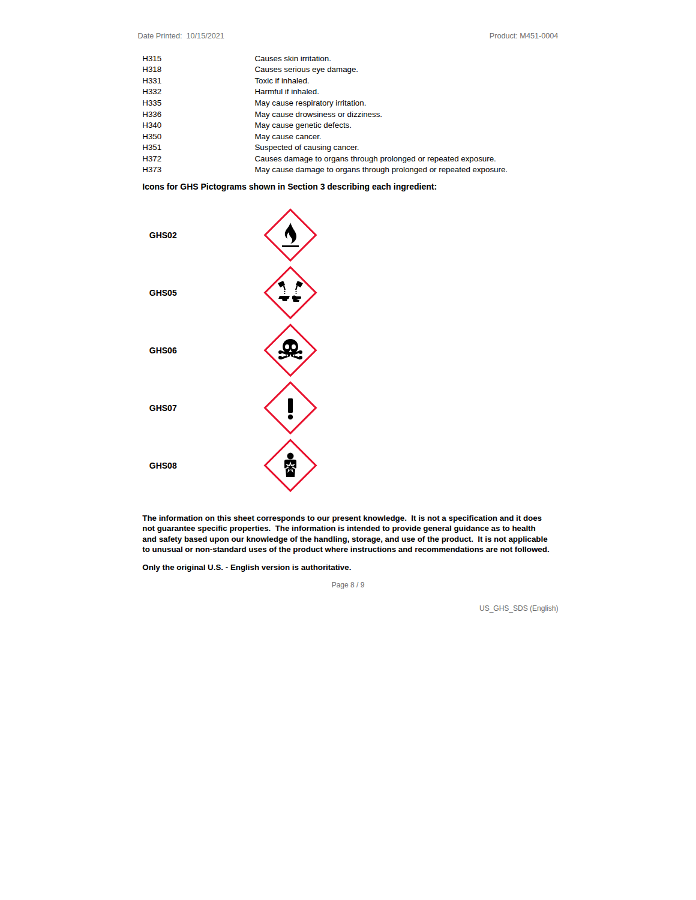Date Printed: 10/15/2021
Product: M451-0004
| H315 | Causes skin irritation. |
| H318 | Causes serious eye damage. |
| H331 | Toxic if inhaled. |
| H332 | Harmful if inhaled. |
| H335 | May cause respiratory irritation. |
| H336 | May cause drowsiness or dizziness. |
| H340 | May cause genetic defects. |
| H350 | May cause cancer. |
| H351 | Suspected of causing cancer. |
| H372 | Causes damage to organs through prolonged or repeated exposure. |
| H373 | May cause damage to organs through prolonged or repeated exposure. |
Icons for GHS Pictograms shown in Section 3 describing each ingredient:
GHS02
GHS05
GHS06
GHS07
GHS08
The information on this sheet corresponds to our present knowledge. It is not a specification and it does not guarantee specific properties. The information is intended to provide general guidance as to health and safety based upon our knowledge of the handling, storage, and use of the product. It is not applicable to unusual or non-standard uses of the product where instructions and recommendations are not followed.
Only the original U.S. - English version is authoritative.
Page 8 / 9
US_GHS_SDS (English)